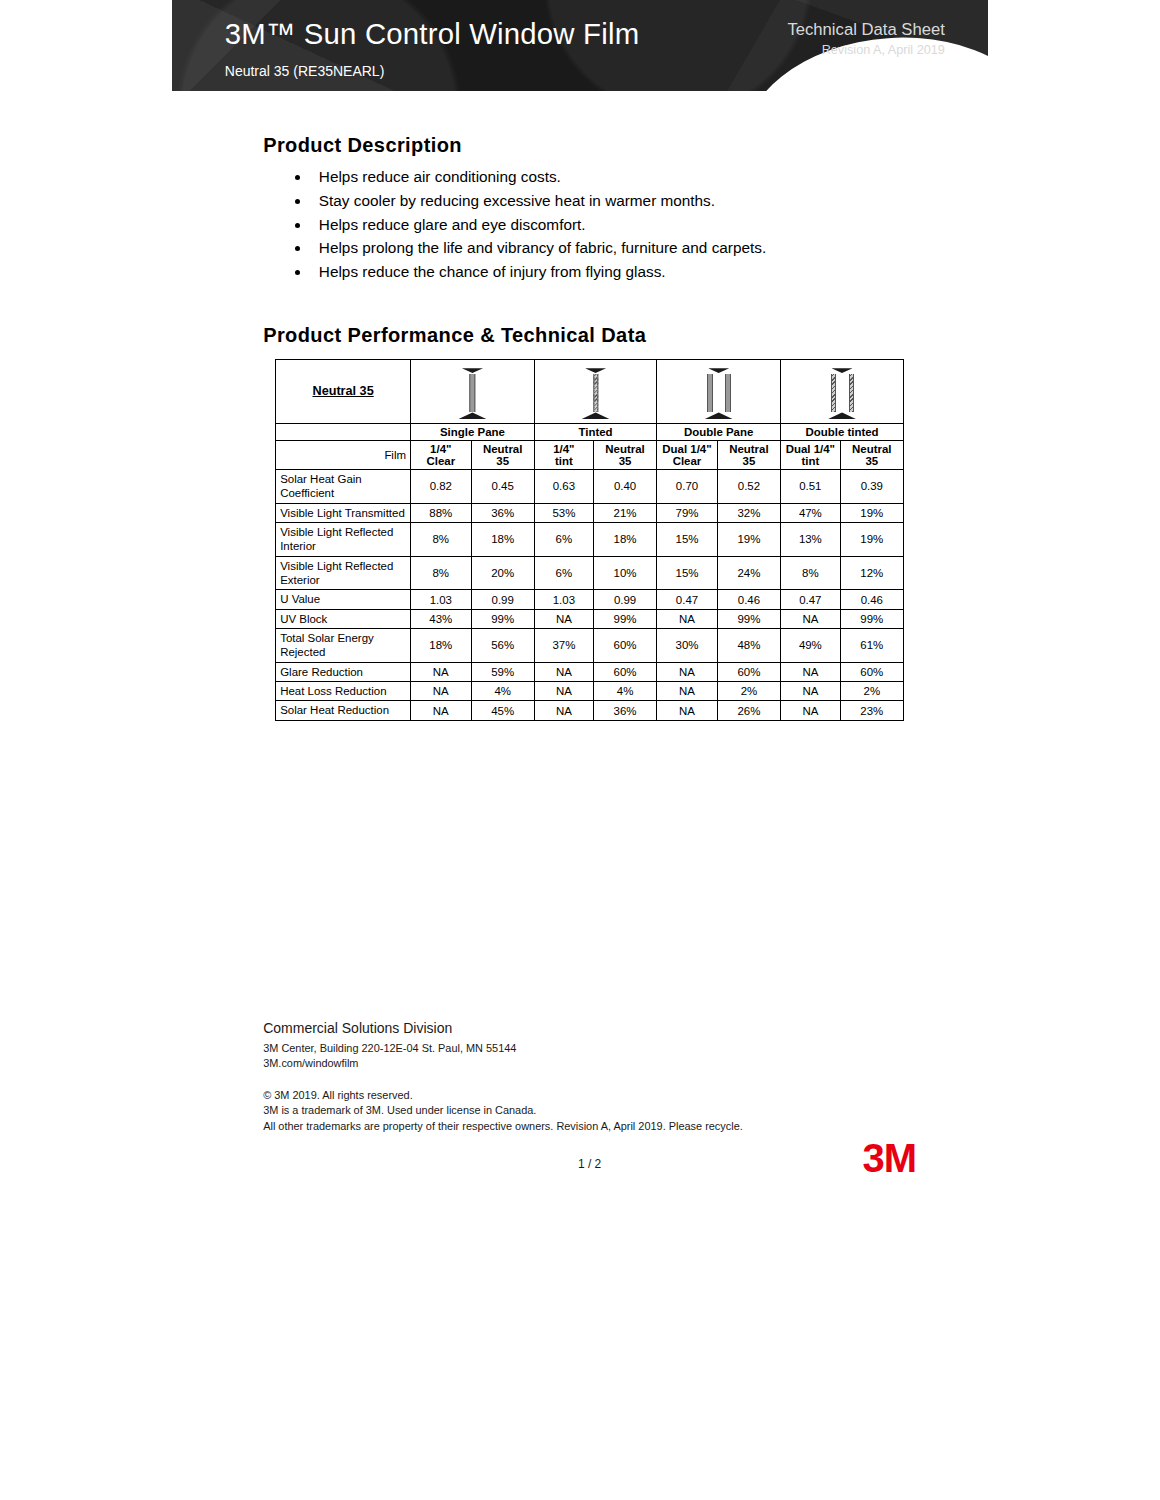3M™ Sun Control Window Film
Neutral 35 (RE35NEARL)
Technical Data Sheet
Revision A, April 2019
Product Description
Helps reduce air conditioning costs.
Stay cooler by reducing excessive heat in warmer months.
Helps reduce glare and eye discomfort.
Helps prolong the life and vibrancy of fabric, furniture and carpets.
Helps reduce the chance of injury from flying glass.
Product Performance & Technical Data
| Neutral 35 | | | | |
| | Single Pane | Tinted | Double Pane | Double tinted |
| Film | 1/4" Clear | Neutral 35 | 1/4" tint | Neutral 35 | Dual 1/4" Clear | Neutral 35 | Dual 1/4" tint | Neutral 35 |
| Solar Heat Gain Coefficient | 0.82 | 0.45 | 0.63 | 0.40 | 0.70 | 0.52 | 0.51 | 0.39 |
| Visible Light Transmitted | 88% | 36% | 53% | 21% | 79% | 32% | 47% | 19% |
| Visible Light Reflected Interior | 8% | 18% | 6% | 18% | 15% | 19% | 13% | 19% |
| Visible Light Reflected Exterior | 8% | 20% | 6% | 10% | 15% | 24% | 8% | 12% |
| U Value | 1.03 | 0.99 | 1.03 | 0.99 | 0.47 | 0.46 | 0.47 | 0.46 |
| UV Block | 43% | 99% | NA | 99% | NA | 99% | NA | 99% |
| Total Solar Energy Rejected | 18% | 56% | 37% | 60% | 30% | 48% | 49% | 61% |
| Glare Reduction | NA | 59% | NA | 60% | NA | 60% | NA | 60% |
| Heat Loss Reduction | NA | 4% | NA | 4% | NA | 2% | NA | 2% |
| Solar Heat Reduction | NA | 45% | NA | 36% | NA | 26% | NA | 23% |
Commercial Solutions Division
3M Center, Building 220-12E-04 St. Paul, MN 55144
3M.com/windowfilm
© 3M 2019. All rights reserved.
3M is a trademark of 3M. Used under license in Canada.
All other trademarks are property of their respective owners. Revision A, April 2019. Please recycle.
3M
1 / 2